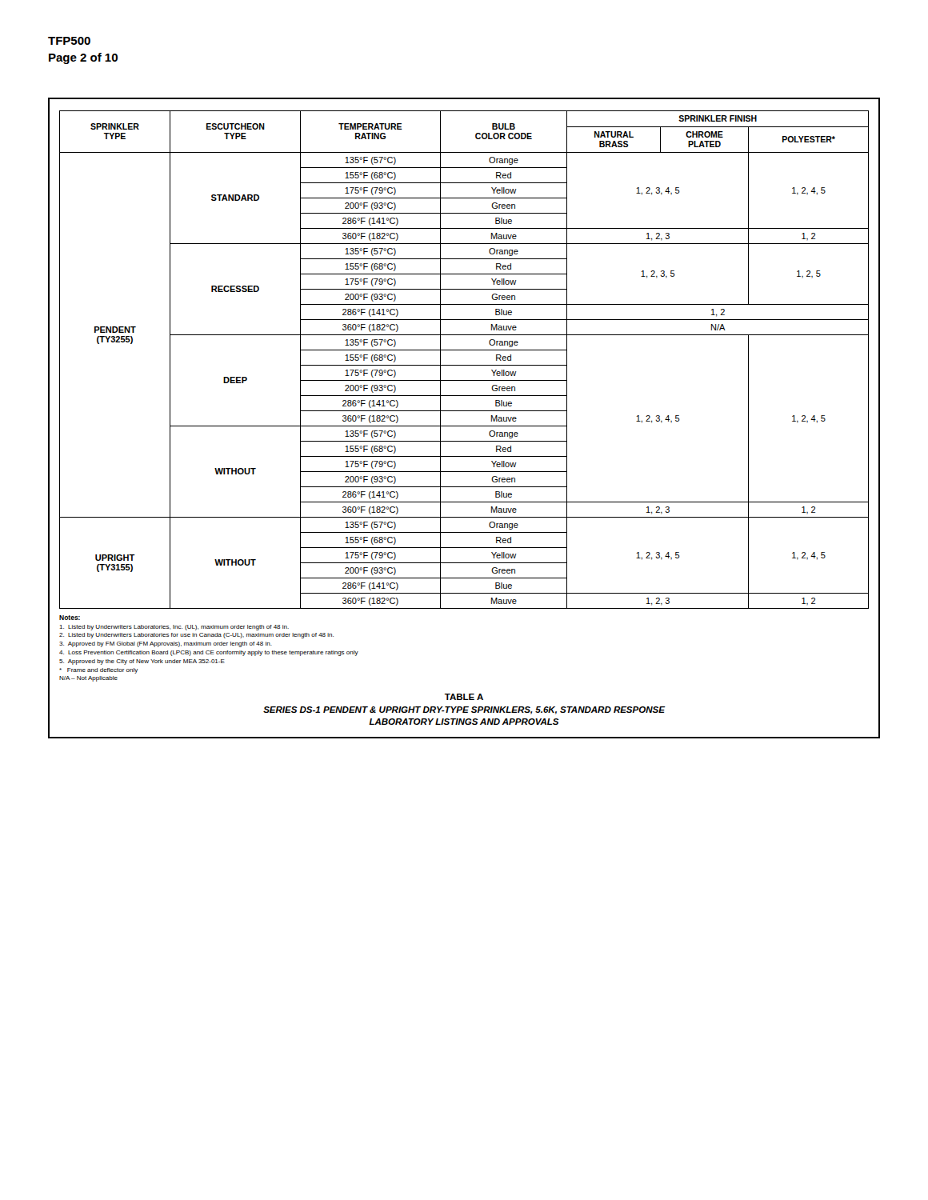TFP500
Page 2 of 10
| SPRINKLER TYPE | ESCUTCHEON TYPE | TEMPERATURE RATING | BULB COLOR CODE | SPRINKLER FINISH |
| --- | --- | --- | --- | --- |
| NATURAL BRASS | CHROME PLATED | POLYESTER* |
| PENDENT (TY3255) | STANDARD | 135°F (57°C) | Orange | 1, 2, 3, 4, 5 | 1, 2, 4, 5 |
| 155°F (68°C) | Red |
| 175°F (79°C) | Yellow |
| 200°F (93°C) | Green |
| 286°F (141°C) | Blue |
| 360°F (182°C) | Mauve | 1, 2, 3 | 1, 2 |
| RECESSED | 135°F (57°C) | Orange | 1, 2, 3, 5 | 1, 2, 5 |
| 155°F (68°C) | Red |
| 175°F (79°C) | Yellow |
| 200°F (93°C) | Green |
| 286°F (141°C) | Blue | 1, 2 |
| 360°F (182°C) | Mauve | N/A |
| DEEP | 135°F (57°C) | Orange | 1, 2, 3, 4, 5 | 1, 2, 4, 5 |
| 155°F (68°C) | Red |
| 175°F (79°C) | Yellow |
| 200°F (93°C) | Green |
| 286°F (141°C) | Blue |
| 360°F (182°C) | Mauve |
| WITHOUT | 135°F (57°C) | Orange |
| 155°F (68°C) | Red |
| 175°F (79°C) | Yellow |
| 200°F (93°C) | Green |
| 286°F (141°C) | Blue |
| 360°F (182°C) | Mauve | 1, 2, 3 | 1, 2 |
| UPRIGHT (TY3155) | WITHOUT | 135°F (57°C) | Orange | 1, 2, 3, 4, 5 | 1, 2, 4, 5 |
| 155°F (68°C) | Red |
| 175°F (79°C) | Yellow |
| 200°F (93°C) | Green |
| 286°F (141°C) | Blue |
| 360°F (182°C) | Mauve | 1, 2, 3 | 1, 2 |
Notes:
1. Listed by Underwriters Laboratories, Inc. (UL), maximum order length of 48 in.
2. Listed by Underwriters Laboratories for use in Canada (C-UL), maximum order length of 48 in.
3. Approved by FM Global (FM Approvals), maximum order length of 48 in.
4. Loss Prevention Certification Board (LPCB) and CE conformity apply to these temperature ratings only
5. Approved by the City of New York under MEA 352-01-E
* Frame and deflector only
N/A – Not Applicable
TABLE A
SERIES DS-1 PENDENT & UPRIGHT DRY-TYPE SPRINKLERS, 5.6K, STANDARD RESPONSE
LABORATORY LISTINGS AND APPROVALS